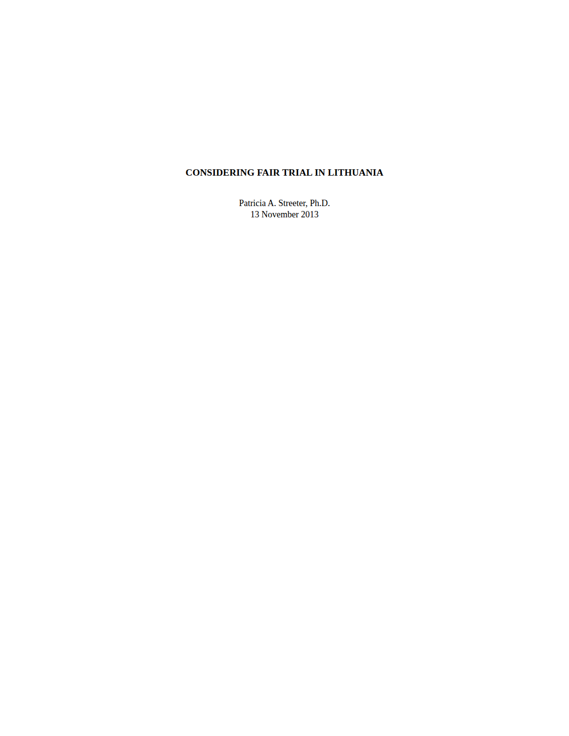CONSIDERING FAIR TRIAL IN LITHUANIA
Patricia A. Streeter, Ph.D. 13 November 2013